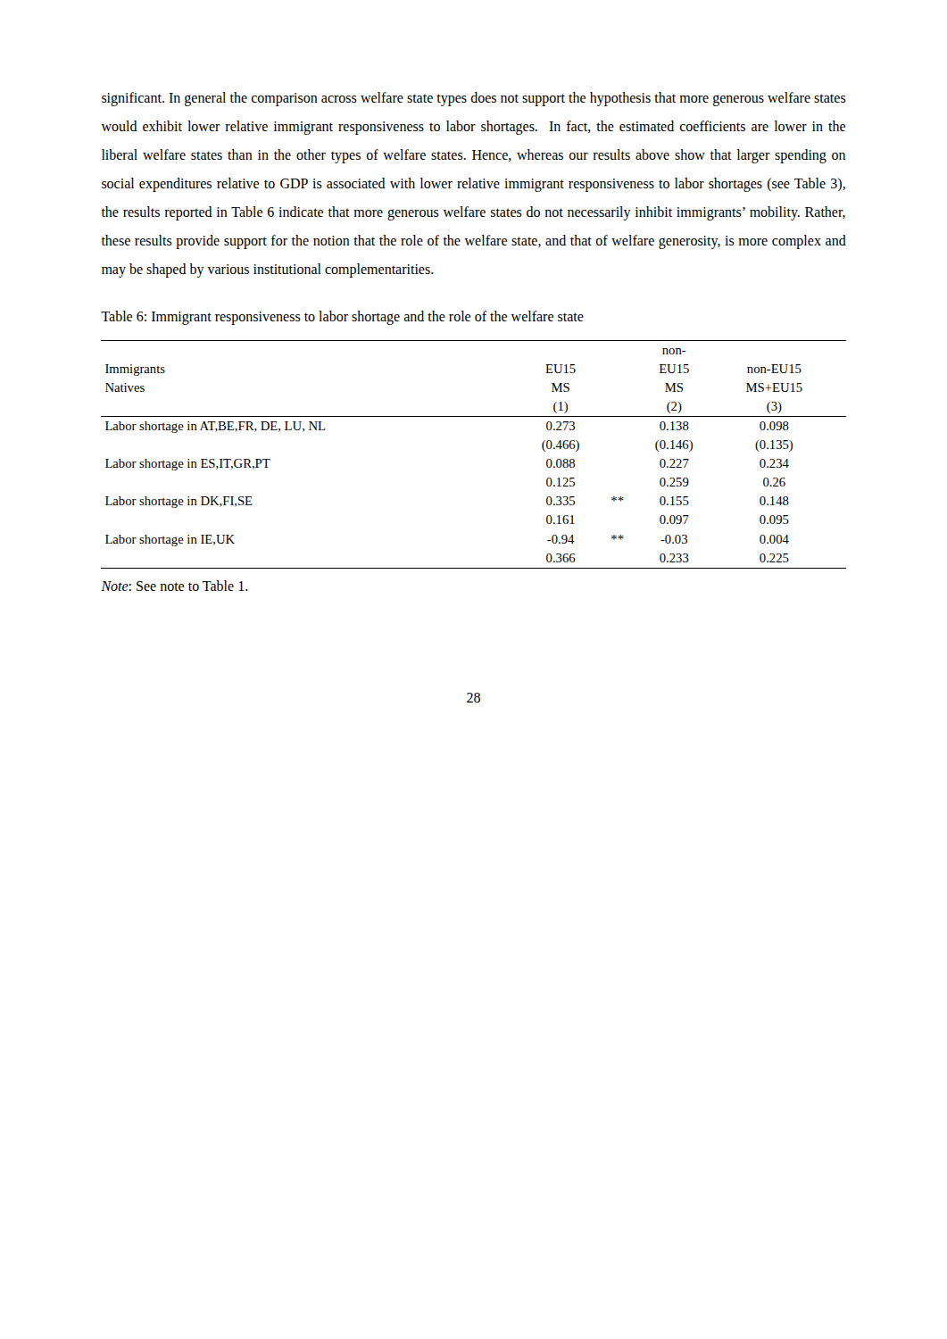significant. In general the comparison across welfare state types does not support the hypothesis that more generous welfare states would exhibit lower relative immigrant responsiveness to labor shortages. In fact, the estimated coefficients are lower in the liberal welfare states than in the other types of welfare states. Hence, whereas our results above show that larger spending on social expenditures relative to GDP is associated with lower relative immigrant responsiveness to labor shortages (see Table 3), the results reported in Table 6 indicate that more generous welfare states do not necessarily inhibit immigrants’ mobility. Rather, these results provide support for the notion that the role of the welfare state, and that of welfare generosity, is more complex and may be shaped by various institutional complementarities.
Table 6: Immigrant responsiveness to labor shortage and the role of the welfare state
| | | | non- | | |
| --- | --- | --- | --- | --- | --- |
| Immigrants | EU15 | | EU15 | non-EU15 | |
| Natives | MS | | MS | MS+EU15 | |
| | (1) | | (2) | (3) | |
| Labor shortage in AT,BE,FR, DE, LU, NL | 0.273 | | 0.138 | 0.098 | |
| | (0.466) | | (0.146) | (0.135) | |
| Labor shortage in ES,IT,GR,PT | 0.088 | | 0.227 | 0.234 | |
| | 0.125 | | 0.259 | 0.26 | |
| Labor shortage in DK,FI,SE | 0.335 | ** | 0.155 | 0.148 | |
| | 0.161 | | 0.097 | 0.095 | |
| Labor shortage in IE,UK | -0.94 | ** | -0.03 | 0.004 | |
| | 0.366 | | 0.233 | 0.225 | |
Note: See note to Table 1.
28